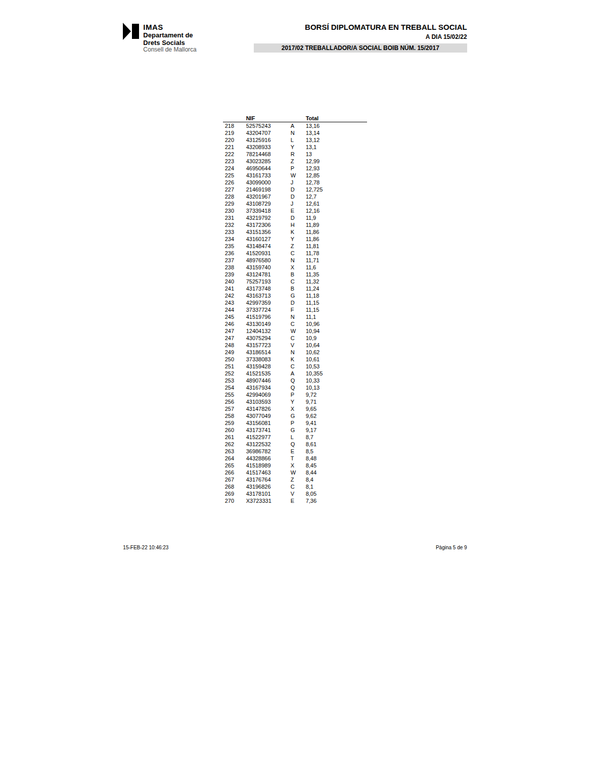IMAS
Departament de
Drets Socials
Consell de Mallorca
BORSÍ DIPLOMATURA EN TREBALL SOCIAL
A DIA 15/02/22
2017/02 TREBALLADOR/A SOCIAL BOIB NÚM. 15/2017
| | NIF | | Total |
| --- | --- | --- | --- |
| 218 | 52575243 | A | 13,16 |
| 219 | 43204707 | N | 13,14 |
| 220 | 43125916 | L | 13,12 |
| 221 | 43208933 | Y | 13,1 |
| 222 | 78214468 | R | 13 |
| 223 | 43023285 | Z | 12,99 |
| 224 | 46950644 | P | 12,93 |
| 225 | 43161733 | W | 12,85 |
| 226 | 43099000 | J | 12,78 |
| 227 | 21469198 | D | 12,725 |
| 228 | 43201967 | D | 12,7 |
| 229 | 43108729 | J | 12,61 |
| 230 | 37339418 | E | 12,16 |
| 231 | 43219792 | D | 11,9 |
| 232 | 43172306 | H | 11,89 |
| 233 | 43151356 | K | 11,86 |
| 234 | 43160127 | Y | 11,86 |
| 235 | 43148474 | Z | 11,81 |
| 236 | 41520931 | C | 11,78 |
| 237 | 48976580 | N | 11,71 |
| 238 | 43159740 | X | 11,6 |
| 239 | 43124781 | B | 11,35 |
| 240 | 75257193 | C | 11,32 |
| 241 | 43173748 | B | 11,24 |
| 242 | 43163713 | G | 11,18 |
| 243 | 42997359 | D | 11,15 |
| 244 | 37337724 | F | 11,15 |
| 245 | 41519796 | N | 11,1 |
| 246 | 43130149 | C | 10,96 |
| 247 | 12404132 | W | 10,94 |
| 247 | 43075294 | C | 10,9 |
| 248 | 43157723 | V | 10,64 |
| 249 | 43186514 | N | 10,62 |
| 250 | 37338083 | K | 10,61 |
| 251 | 43159428 | C | 10,53 |
| 252 | 41521535 | A | 10,355 |
| 253 | 48907446 | Q | 10,33 |
| 254 | 43167934 | Q | 10,13 |
| 255 | 42994069 | P | 9,72 |
| 256 | 43103593 | Y | 9,71 |
| 257 | 43147826 | X | 9,65 |
| 258 | 43077049 | G | 9,62 |
| 259 | 43156081 | P | 9,41 |
| 260 | 43173741 | G | 9,17 |
| 261 | 41522977 | L | 8,7 |
| 262 | 43122532 | Q | 8,61 |
| 263 | 36986782 | E | 8,5 |
| 264 | 44328866 | T | 8,48 |
| 265 | 41518989 | X | 8,45 |
| 266 | 41517463 | W | 8,44 |
| 267 | 43176764 | Z | 8,4 |
| 268 | 43196826 | C | 8,1 |
| 269 | 43178101 | V | 8,05 |
| 270 | X3723331 | E | 7,36 |
15-FEB-22 10:46:23
Pàgina 5 de 9